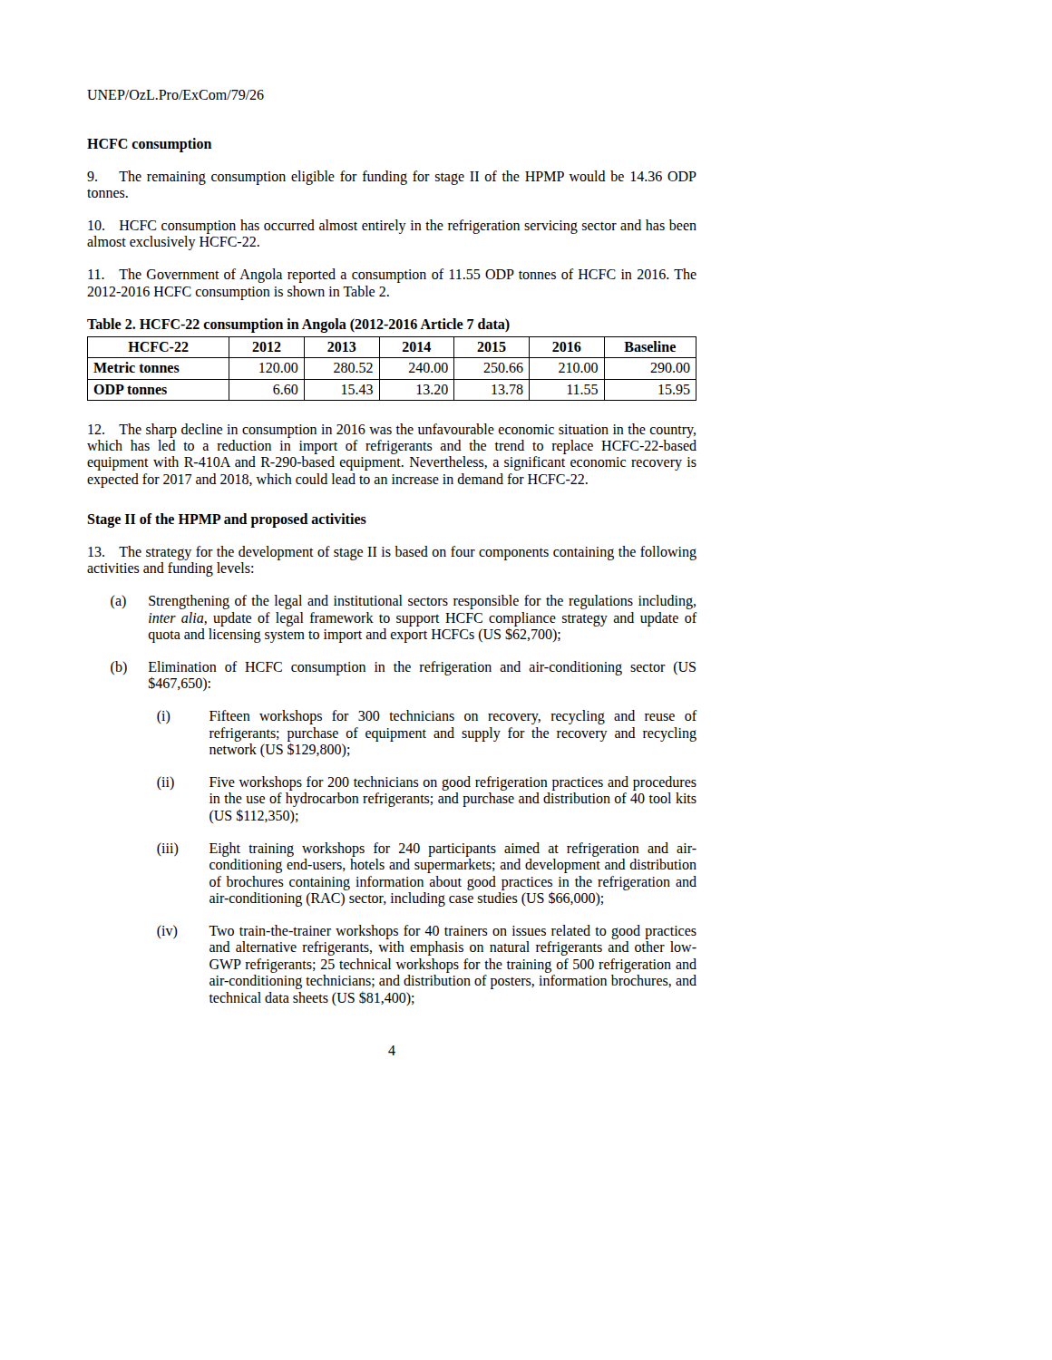UNEP/OzL.Pro/ExCom/79/26
HCFC consumption
9. The remaining consumption eligible for funding for stage II of the HPMP would be 14.36 ODP tonnes.
10. HCFC consumption has occurred almost entirely in the refrigeration servicing sector and has been almost exclusively HCFC-22.
11. The Government of Angola reported a consumption of 11.55 ODP tonnes of HCFC in 2016. The 2012-2016 HCFC consumption is shown in Table 2.
Table 2. HCFC-22 consumption in Angola (2012-2016 Article 7 data)
| HCFC-22 | 2012 | 2013 | 2014 | 2015 | 2016 | Baseline |
| --- | --- | --- | --- | --- | --- | --- |
| Metric tonnes | 120.00 | 280.52 | 240.00 | 250.66 | 210.00 | 290.00 |
| ODP tonnes | 6.60 | 15.43 | 13.20 | 13.78 | 11.55 | 15.95 |
12. The sharp decline in consumption in 2016 was the unfavourable economic situation in the country, which has led to a reduction in import of refrigerants and the trend to replace HCFC-22-based equipment with R-410A and R-290-based equipment. Nevertheless, a significant economic recovery is expected for 2017 and 2018, which could lead to an increase in demand for HCFC-22.
Stage II of the HPMP and proposed activities
13. The strategy for the development of stage II is based on four components containing the following activities and funding levels:
(a) Strengthening of the legal and institutional sectors responsible for the regulations including, inter alia, update of legal framework to support HCFC compliance strategy and update of quota and licensing system to import and export HCFCs (US $62,700);
(b) Elimination of HCFC consumption in the refrigeration and air-conditioning sector (US $467,650):
(i) Fifteen workshops for 300 technicians on recovery, recycling and reuse of refrigerants; purchase of equipment and supply for the recovery and recycling network (US $129,800);
(ii) Five workshops for 200 technicians on good refrigeration practices and procedures in the use of hydrocarbon refrigerants; and purchase and distribution of 40 tool kits (US $112,350);
(iii) Eight training workshops for 240 participants aimed at refrigeration and air-conditioning end-users, hotels and supermarkets; and development and distribution of brochures containing information about good practices in the refrigeration and air-conditioning (RAC) sector, including case studies (US $66,000);
(iv) Two train-the-trainer workshops for 40 trainers on issues related to good practices and alternative refrigerants, with emphasis on natural refrigerants and other low-GWP refrigerants; 25 technical workshops for the training of 500 refrigeration and air-conditioning technicians; and distribution of posters, information brochures, and technical data sheets (US $81,400);
4